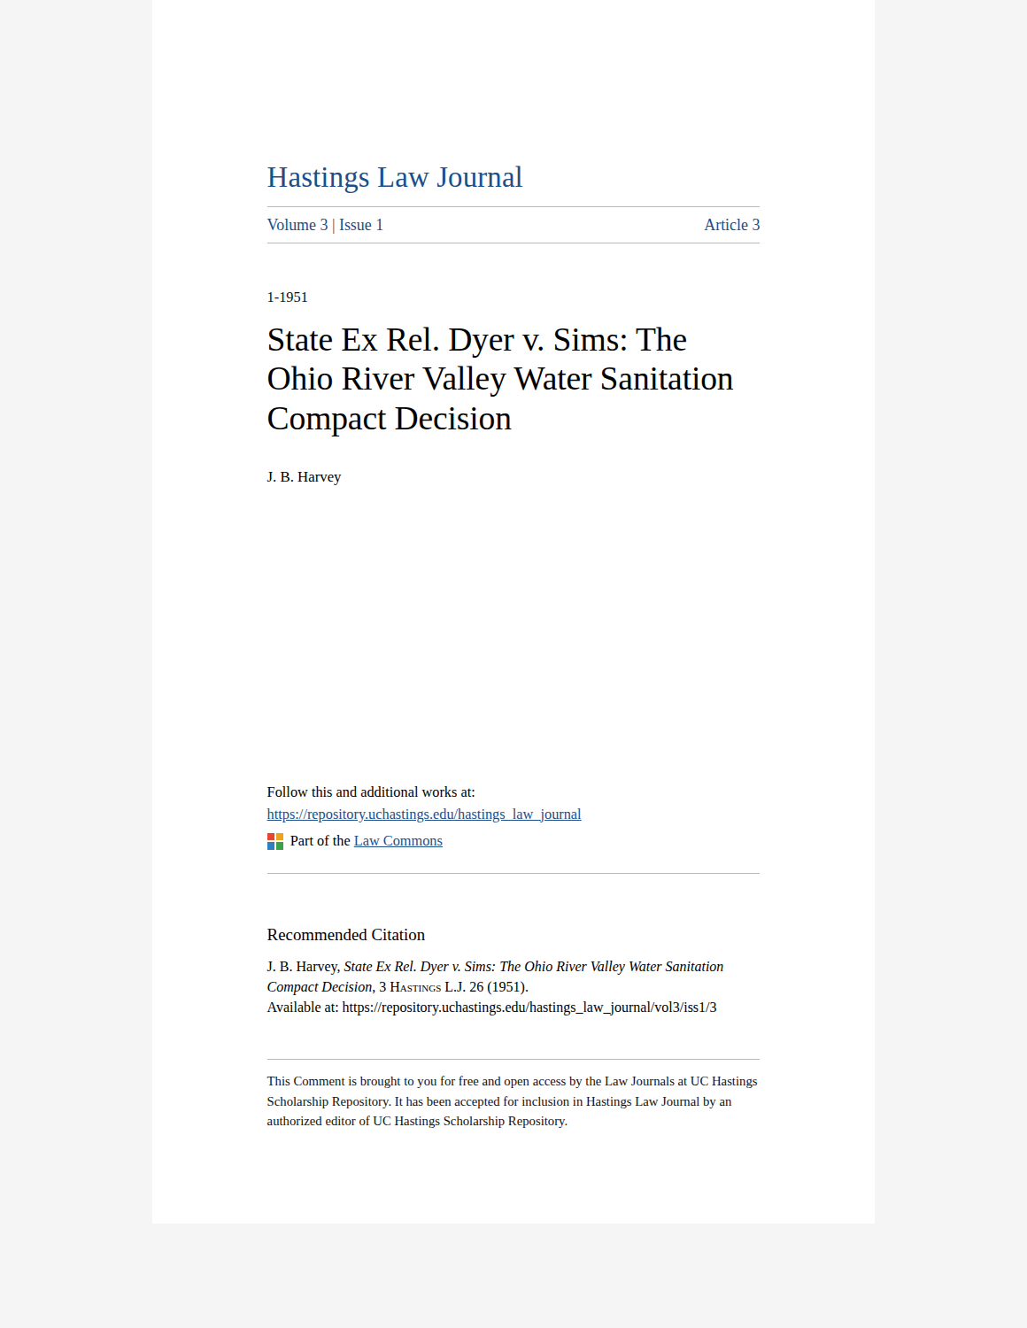Hastings Law Journal
Volume 3|Issue 1 Article 3
1-1951
State Ex Rel. Dyer v. Sims: The Ohio River Valley Water Sanitation Compact Decision
J. B. Harvey
Follow this and additional works at: https://repository.uchastings.edu/hastings_law_journal
Part of the Law Commons
Recommended Citation
J. B. Harvey, State Ex Rel. Dyer v. Sims: The Ohio River Valley Water Sanitation Compact Decision, 3 Hastings L.J. 26 (1951).
Available at: https://repository.uchastings.edu/hastings_law_journal/vol3/iss1/3
This Comment is brought to you for free and open access by the Law Journals at UC Hastings Scholarship Repository. It has been accepted for inclusion in Hastings Law Journal by an authorized editor of UC Hastings Scholarship Repository.